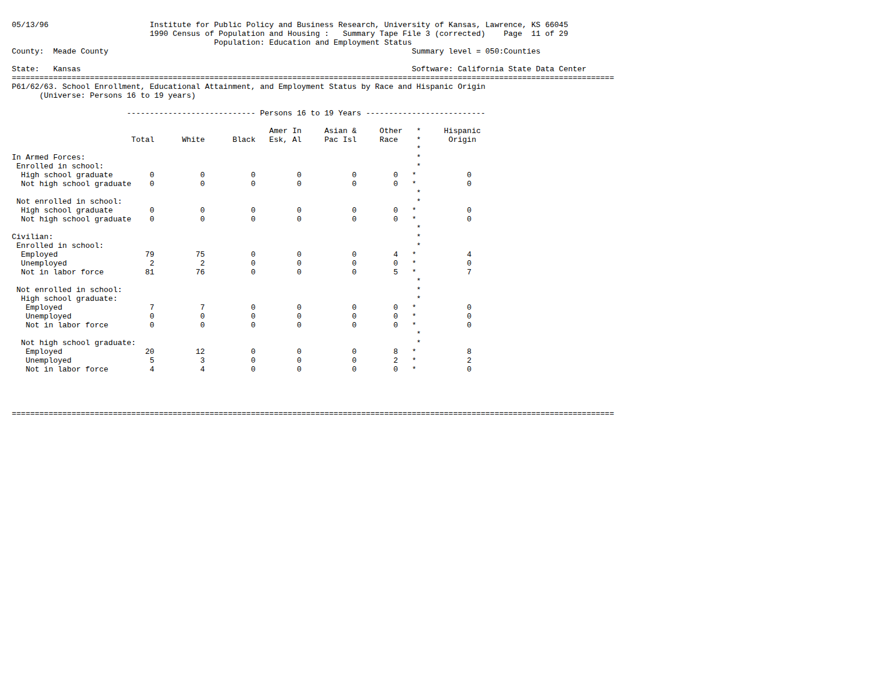05/13/96 Institute for Public Policy and Business Research, University of Kansas, Lawrence, KS 66045 1990 Census of Population and Housing : Summary Tape File 3 (corrected) Page 11 of 29 Population: Education and Employment Status County: Meade County Summary level = 050:Counties State: Kansas Software: California State Data Center =================================================================================================================================== P61/62/63. School Enrollment, Educational Attainment, and Employment Status by Race and Hispanic Origin (Universe: Persons 16 to 19 years) ---------------------------- Persons 16 to 19 Years -------------------------- Amer In Asian & Other * Hispanic Total White Black Esk, Al Pac Isl Race * Origin * In Armed Forces: * Enrolled in school: * High school graduate 0 0 0 0 0 0 * 0 Not high school graduate 0 0 0 0 0 0 * 0 * Not enrolled in school: * High school graduate 0 0 0 0 0 0 * 0 Not high school graduate 0 0 0 0 0 0 * 0 * Civilian: * Enrolled in school: * Employed 79 75 0 0 0 4 * 4 Unemployed 2 2 0 0 0 0 * 0 Not in labor force 81 76 0 0 0 5 * 7 * Not enrolled in school: * High school graduate: * Employed 7 7 0 0 0 0 * 0 Unemployed 0 0 0 0 0 0 * 0 Not in labor force 0 0 0 0 0 0 * 0 * Not high school graduate: * Employed 20 12 0 0 0 8 * 8 Unemployed 5 3 0 0 0 2 * 2 Not in labor force 4 4 0 0 0 0 * 0 ===================================================================================================================================